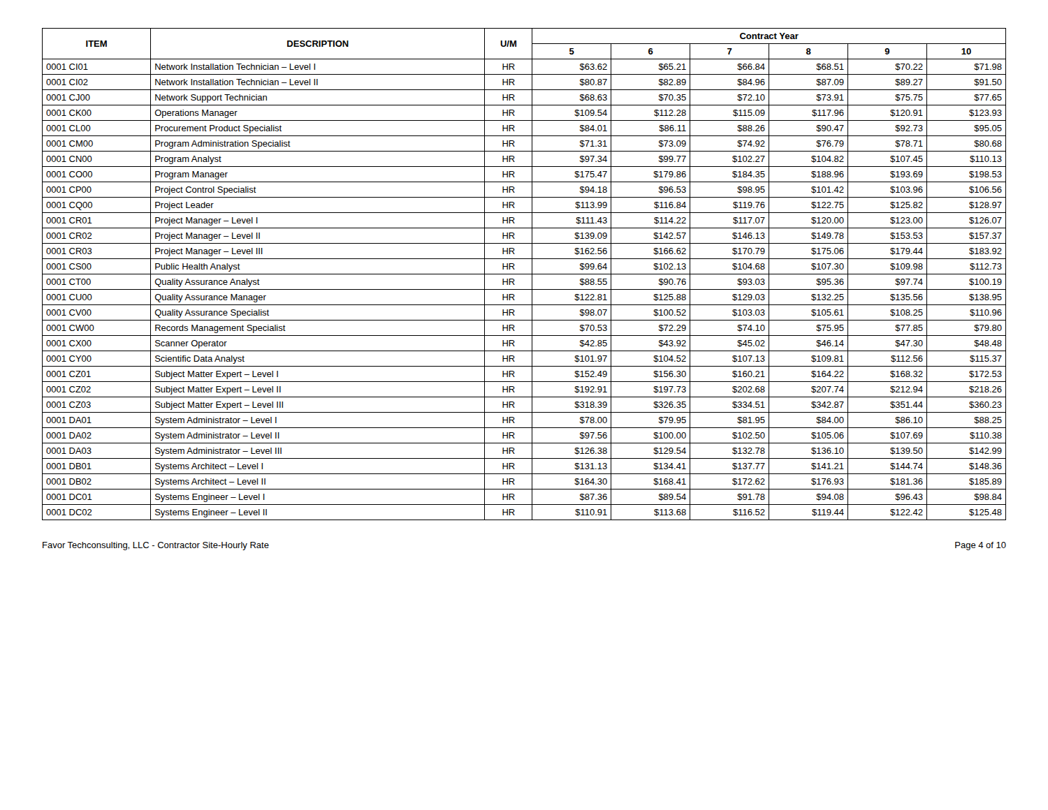| ITEM | DESCRIPTION | U/M | Contract Year |
| --- | --- | --- | --- |
| 5 | 6 | 7 | 8 | 9 | 10 |
| 0001 CI01 | Network Installation Technician – Level I | HR | $63.62 | $65.21 | $66.84 | $68.51 | $70.22 | $71.98 |
| 0001 CI02 | Network Installation Technician – Level II | HR | $80.87 | $82.89 | $84.96 | $87.09 | $89.27 | $91.50 |
| 0001 CJ00 | Network Support Technician | HR | $68.63 | $70.35 | $72.10 | $73.91 | $75.75 | $77.65 |
| 0001 CK00 | Operations Manager | HR | $109.54 | $112.28 | $115.09 | $117.96 | $120.91 | $123.93 |
| 0001 CL00 | Procurement Product Specialist | HR | $84.01 | $86.11 | $88.26 | $90.47 | $92.73 | $95.05 |
| 0001 CM00 | Program Administration Specialist | HR | $71.31 | $73.09 | $74.92 | $76.79 | $78.71 | $80.68 |
| 0001 CN00 | Program Analyst | HR | $97.34 | $99.77 | $102.27 | $104.82 | $107.45 | $110.13 |
| 0001 CO00 | Program Manager | HR | $175.47 | $179.86 | $184.35 | $188.96 | $193.69 | $198.53 |
| 0001 CP00 | Project Control Specialist | HR | $94.18 | $96.53 | $98.95 | $101.42 | $103.96 | $106.56 |
| 0001 CQ00 | Project Leader | HR | $113.99 | $116.84 | $119.76 | $122.75 | $125.82 | $128.97 |
| 0001 CR01 | Project Manager – Level I | HR | $111.43 | $114.22 | $117.07 | $120.00 | $123.00 | $126.07 |
| 0001 CR02 | Project Manager – Level II | HR | $139.09 | $142.57 | $146.13 | $149.78 | $153.53 | $157.37 |
| 0001 CR03 | Project Manager – Level III | HR | $162.56 | $166.62 | $170.79 | $175.06 | $179.44 | $183.92 |
| 0001 CS00 | Public Health Analyst | HR | $99.64 | $102.13 | $104.68 | $107.30 | $109.98 | $112.73 |
| 0001 CT00 | Quality Assurance Analyst | HR | $88.55 | $90.76 | $93.03 | $95.36 | $97.74 | $100.19 |
| 0001 CU00 | Quality Assurance Manager | HR | $122.81 | $125.88 | $129.03 | $132.25 | $135.56 | $138.95 |
| 0001 CV00 | Quality Assurance Specialist | HR | $98.07 | $100.52 | $103.03 | $105.61 | $108.25 | $110.96 |
| 0001 CW00 | Records Management Specialist | HR | $70.53 | $72.29 | $74.10 | $75.95 | $77.85 | $79.80 |
| 0001 CX00 | Scanner Operator | HR | $42.85 | $43.92 | $45.02 | $46.14 | $47.30 | $48.48 |
| 0001 CY00 | Scientific Data Analyst | HR | $101.97 | $104.52 | $107.13 | $109.81 | $112.56 | $115.37 |
| 0001 CZ01 | Subject Matter Expert – Level I | HR | $152.49 | $156.30 | $160.21 | $164.22 | $168.32 | $172.53 |
| 0001 CZ02 | Subject Matter Expert – Level II | HR | $192.91 | $197.73 | $202.68 | $207.74 | $212.94 | $218.26 |
| 0001 CZ03 | Subject Matter Expert – Level III | HR | $318.39 | $326.35 | $334.51 | $342.87 | $351.44 | $360.23 |
| 0001 DA01 | System Administrator – Level I | HR | $78.00 | $79.95 | $81.95 | $84.00 | $86.10 | $88.25 |
| 0001 DA02 | System Administrator – Level II | HR | $97.56 | $100.00 | $102.50 | $105.06 | $107.69 | $110.38 |
| 0001 DA03 | System Administrator – Level III | HR | $126.38 | $129.54 | $132.78 | $136.10 | $139.50 | $142.99 |
| 0001 DB01 | Systems Architect – Level I | HR | $131.13 | $134.41 | $137.77 | $141.21 | $144.74 | $148.36 |
| 0001 DB02 | Systems Architect – Level II | HR | $164.30 | $168.41 | $172.62 | $176.93 | $181.36 | $185.89 |
| 0001 DC01 | Systems Engineer – Level I | HR | $87.36 | $89.54 | $91.78 | $94.08 | $96.43 | $98.84 |
| 0001 DC02 | Systems Engineer – Level II | HR | $110.91 | $113.68 | $116.52 | $119.44 | $122.42 | $125.48 |
Favor Techconsulting, LLC - Contractor Site-Hourly Rate Page 4 of 10